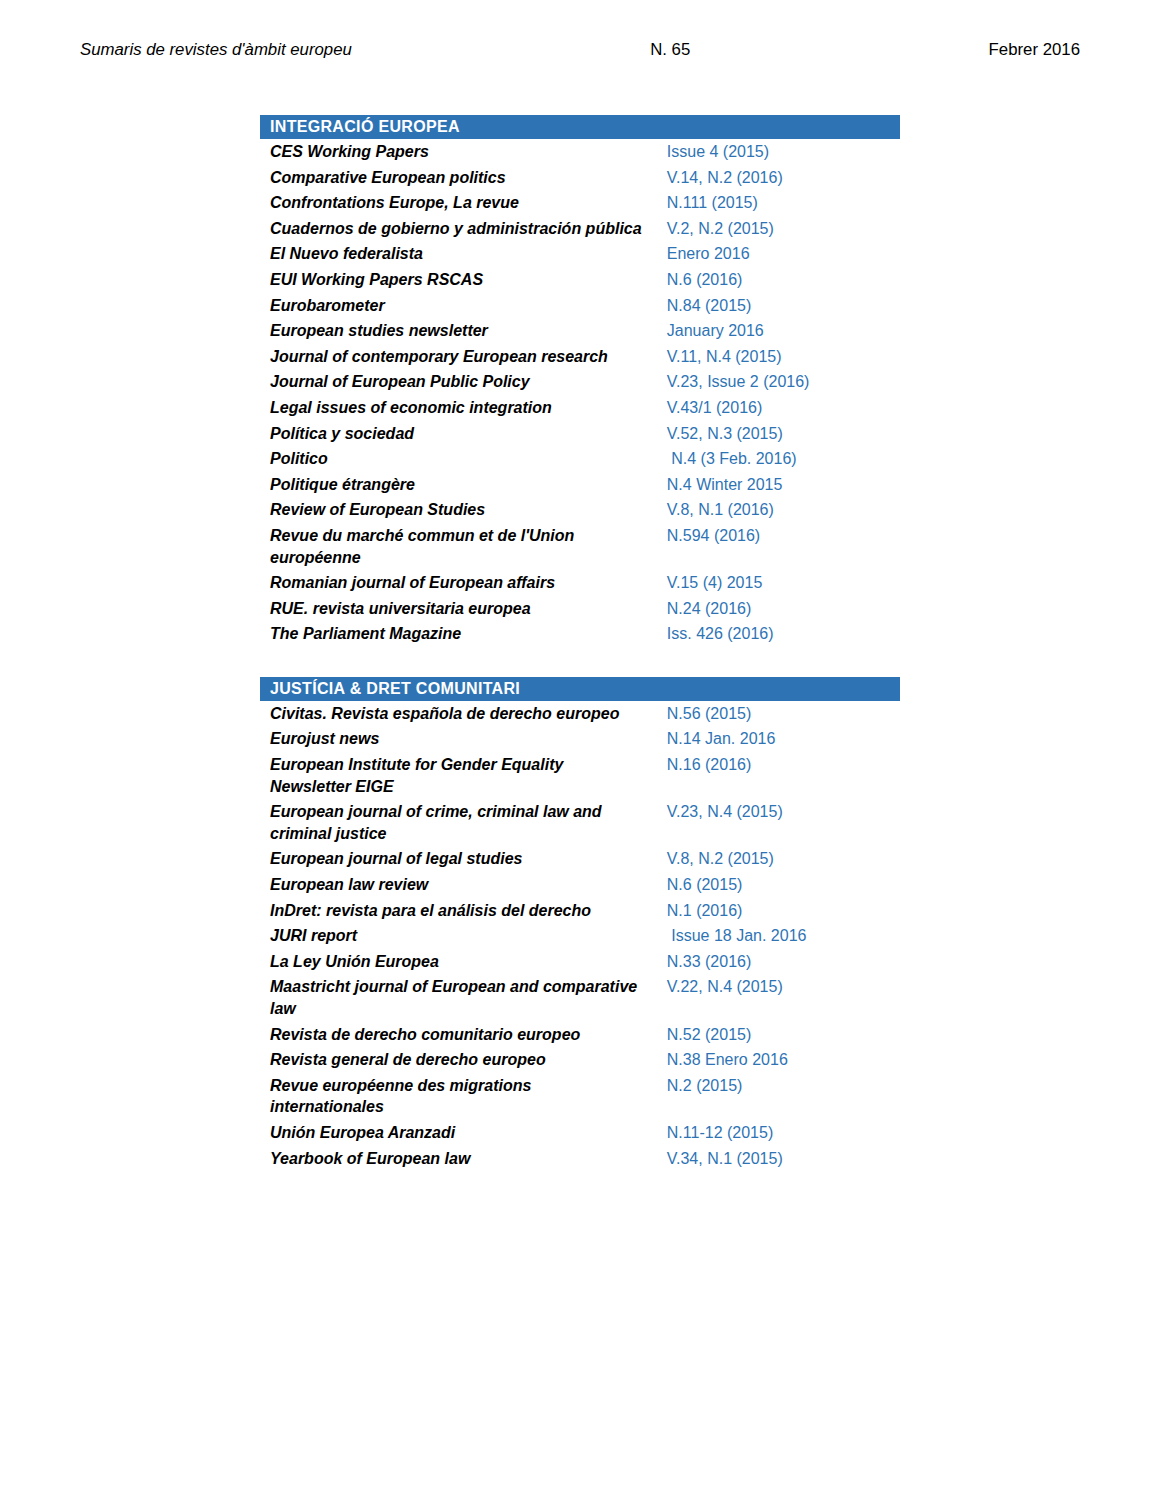Sumaris de revistes d'àmbit europeu N. 65 Febrer 2016
INTEGRACIÓ EUROPEA
| CES Working Papers | Issue 4 (2015) |
| Comparative European politics | V.14, N.2 (2016) |
| Confrontations Europe, La revue | N.111 (2015) |
| Cuadernos de gobierno y administración pública | V.2, N.2 (2015) |
| El Nuevo federalista | Enero 2016 |
| EUI Working Papers RSCAS | N.6 (2016) |
| Eurobarometer | N.84 (2015) |
| European studies newsletter | January 2016 |
| Journal of contemporary European research | V.11, N.4 (2015) |
| Journal of European Public Policy | V.23, Issue 2 (2016) |
| Legal issues of economic integration | V.43/1 (2016) |
| Política y sociedad | V.52, N.3 (2015) |
| Politico | N.4 (3 Feb. 2016) |
| Politique étrangère | N.4 Winter 2015 |
| Review of European Studies | V.8, N.1 (2016) |
| Revue du marché commun et de l'Union européenne | N.594 (2016) |
| Romanian journal of European affairs | V.15 (4) 2015 |
| RUE. revista universitaria europea | N.24 (2016) |
| The Parliament Magazine | Iss. 426 (2016) |
JUSTÍCIA & DRET COMUNITARI
| Civitas. Revista española de derecho europeo | N.56 (2015) |
| Eurojust news | N.14 Jan. 2016 |
| European Institute for Gender Equality Newsletter EIGE | N.16 (2016) |
| European journal of crime, criminal law and criminal justice | V.23, N.4 (2015) |
| European journal of legal studies | V.8, N.2 (2015) |
| European law review | N.6 (2015) |
| InDret: revista para el análisis del derecho | N.1 (2016) |
| JURI report | Issue 18 Jan. 2016 |
| La Ley Unión Europea | N.33 (2016) |
| Maastricht journal of European and comparative law | V.22, N.4 (2015) |
| Revista de derecho comunitario europeo | N.52 (2015) |
| Revista general de derecho europeo | N.38 Enero 2016 |
| Revue européenne des migrations internationales | N.2 (2015) |
| Unión Europea Aranzadi | N.11-12 (2015) |
| Yearbook of European law | V.34, N.1 (2015) |